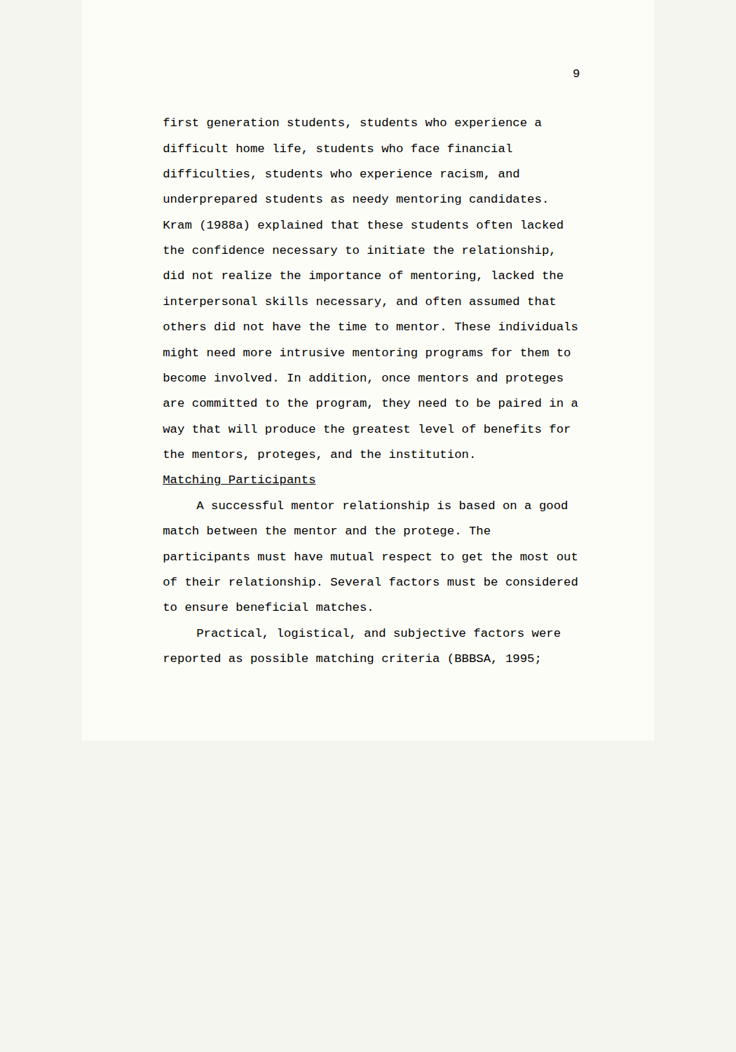9
first generation students, students who experience a difficult home life, students who face financial difficulties, students who experience racism, and underprepared students as needy mentoring candidates. Kram (1988a) explained that these students often lacked the confidence necessary to initiate the relationship, did not realize the importance of mentoring, lacked the interpersonal skills necessary, and often assumed that others did not have the time to mentor. These individuals might need more intrusive mentoring programs for them to become involved. In addition, once mentors and proteges are committed to the program, they need to be paired in a way that will produce the greatest level of benefits for the mentors, proteges, and the institution.
Matching Participants
A successful mentor relationship is based on a good match between the mentor and the protege. The participants must have mutual respect to get the most out of their relationship. Several factors must be considered to ensure beneficial matches.
Practical, logistical, and subjective factors were reported as possible matching criteria (BBBSA, 1995;